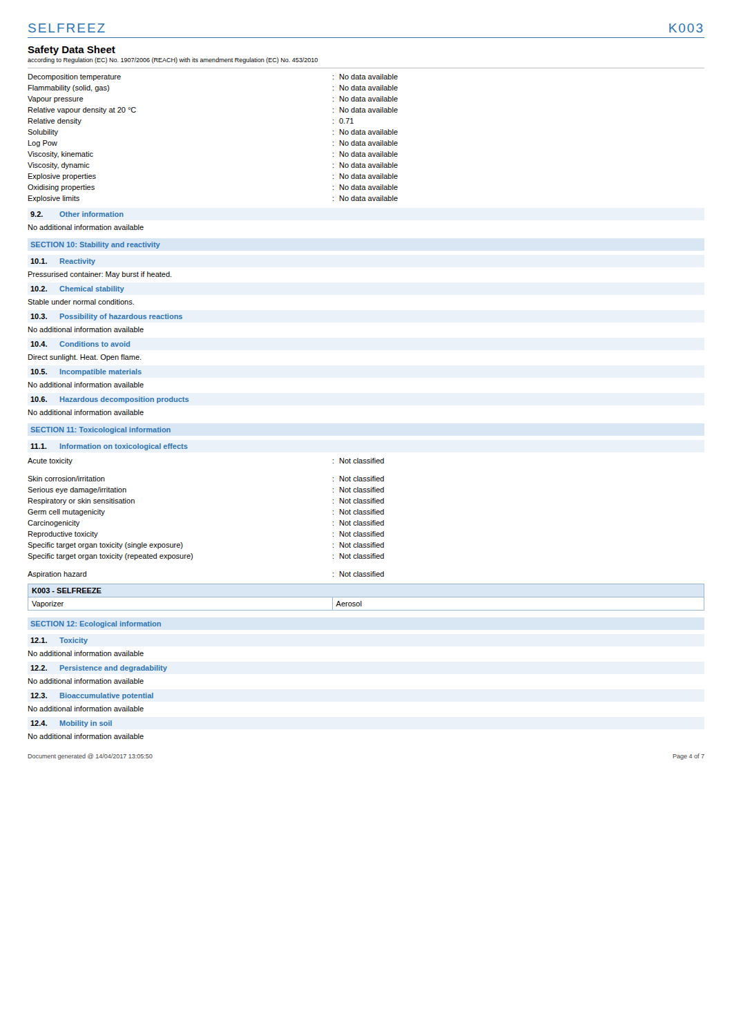SELFREEZ
K003
Safety Data Sheet
according to Regulation (EC) No. 1907/2006 (REACH) with its amendment Regulation (EC) No. 453/2010
| Decomposition temperature | : | No data available |
| Flammability (solid, gas) | : | No data available |
| Vapour pressure | : | No data available |
| Relative vapour density at 20 °C | : | No data available |
| Relative density | : | 0.71 |
| Solubility | : | No data available |
| Log Pow | : | No data available |
| Viscosity, kinematic | : | No data available |
| Viscosity, dynamic | : | No data available |
| Explosive properties | : | No data available |
| Oxidising properties | : | No data available |
| Explosive limits | : | No data available |
9.2. Other information
No additional information available
SECTION 10: Stability and reactivity
10.1. Reactivity
Pressurised container: May burst if heated.
10.2. Chemical stability
Stable under normal conditions.
10.3. Possibility of hazardous reactions
No additional information available
10.4. Conditions to avoid
Direct sunlight. Heat. Open flame.
10.5. Incompatible materials
No additional information available
10.6. Hazardous decomposition products
No additional information available
SECTION 11: Toxicological information
11.1. Information on toxicological effects
| Acute toxicity | : | Not classified |
| Skin corrosion/irritation | : | Not classified |
| Serious eye damage/irritation | : | Not classified |
| Respiratory or skin sensitisation | : | Not classified |
| Germ cell mutagenicity | : | Not classified |
| Carcinogenicity | : | Not classified |
| Reproductive toxicity | : | Not classified |
| Specific target organ toxicity (single exposure) | : | Not classified |
| Specific target organ toxicity (repeated exposure) | : | Not classified |
| Aspiration hazard | : | Not classified |
| K003 - SELFREEZE |
| Vaporizer | Aerosol |
SECTION 12: Ecological information
12.1. Toxicity
No additional information available
12.2. Persistence and degradability
No additional information available
12.3. Bioaccumulative potential
No additional information available
12.4. Mobility in soil
No additional information available
Document generated @ 14/04/2017 13:05:50
Page 4 of 7